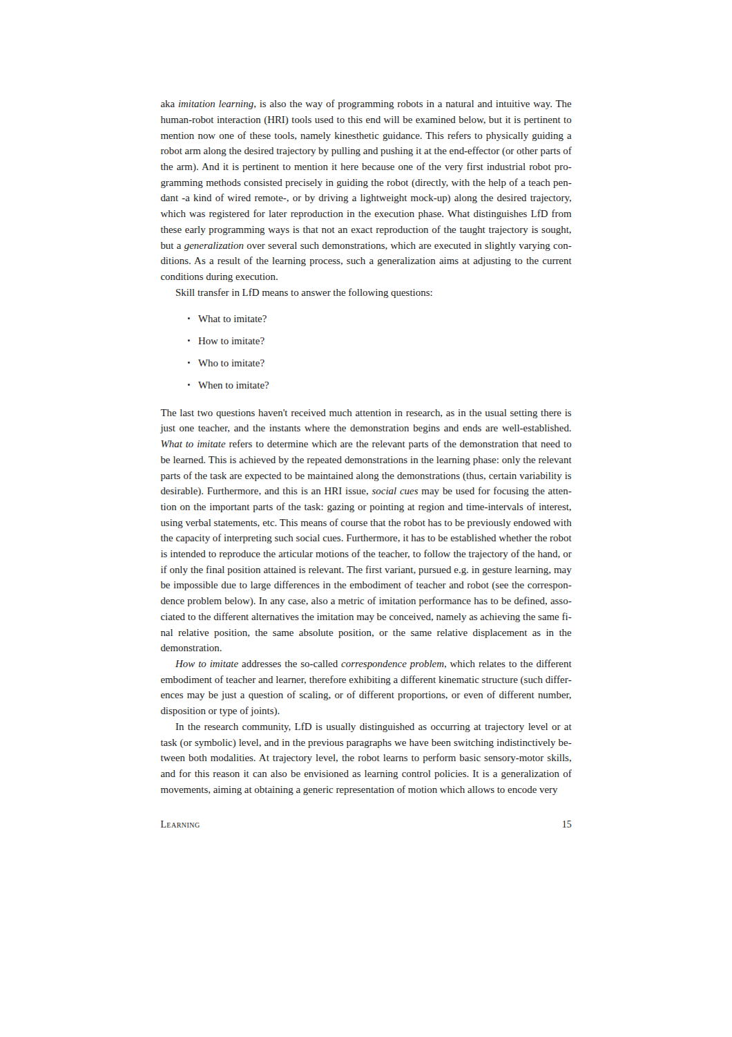aka imitation learning, is also the way of programming robots in a natural and intuitive way. The human-robot interaction (HRI) tools used to this end will be examined below, but it is pertinent to mention now one of these tools, namely kinesthetic guidance. This refers to physically guiding a robot arm along the desired trajectory by pulling and pushing it at the end-effector (or other parts of the arm). And it is pertinent to mention it here because one of the very first industrial robot programming methods consisted precisely in guiding the robot (directly, with the help of a teach pendant -a kind of wired remote-, or by driving a lightweight mock-up) along the desired trajectory, which was registered for later reproduction in the execution phase. What distinguishes LfD from these early programming ways is that not an exact reproduction of the taught trajectory is sought, but a generalization over several such demonstrations, which are executed in slightly varying conditions. As a result of the learning process, such a generalization aims at adjusting to the current conditions during execution.
Skill transfer in LfD means to answer the following questions:
What to imitate?
How to imitate?
Who to imitate?
When to imitate?
The last two questions haven't received much attention in research, as in the usual setting there is just one teacher, and the instants where the demonstration begins and ends are well-established. What to imitate refers to determine which are the relevant parts of the demonstration that need to be learned. This is achieved by the repeated demonstrations in the learning phase: only the relevant parts of the task are expected to be maintained along the demonstrations (thus, certain variability is desirable). Furthermore, and this is an HRI issue, social cues may be used for focusing the attention on the important parts of the task: gazing or pointing at region and time-intervals of interest, using verbal statements, etc. This means of course that the robot has to be previously endowed with the capacity of interpreting such social cues. Furthermore, it has to be established whether the robot is intended to reproduce the articular motions of the teacher, to follow the trajectory of the hand, or if only the final position attained is relevant. The first variant, pursued e.g. in gesture learning, may be impossible due to large differences in the embodiment of teacher and robot (see the correspondence problem below). In any case, also a metric of imitation performance has to be defined, associated to the different alternatives the imitation may be conceived, namely as achieving the same final relative position, the same absolute position, or the same relative displacement as in the demonstration.
How to imitate addresses the so-called correspondence problem, which relates to the different embodiment of teacher and learner, therefore exhibiting a different kinematic structure (such differences may be just a question of scaling, or of different proportions, or even of different number, disposition or type of joints).
In the research community, LfD is usually distinguished as occurring at trajectory level or at task (or symbolic) level, and in the previous paragraphs we have been switching indistinctively between both modalities. At trajectory level, the robot learns to perform basic sensory-motor skills, and for this reason it can also be envisioned as learning control policies. It is a generalization of movements, aiming at obtaining a generic representation of motion which allows to encode very
Learning 15